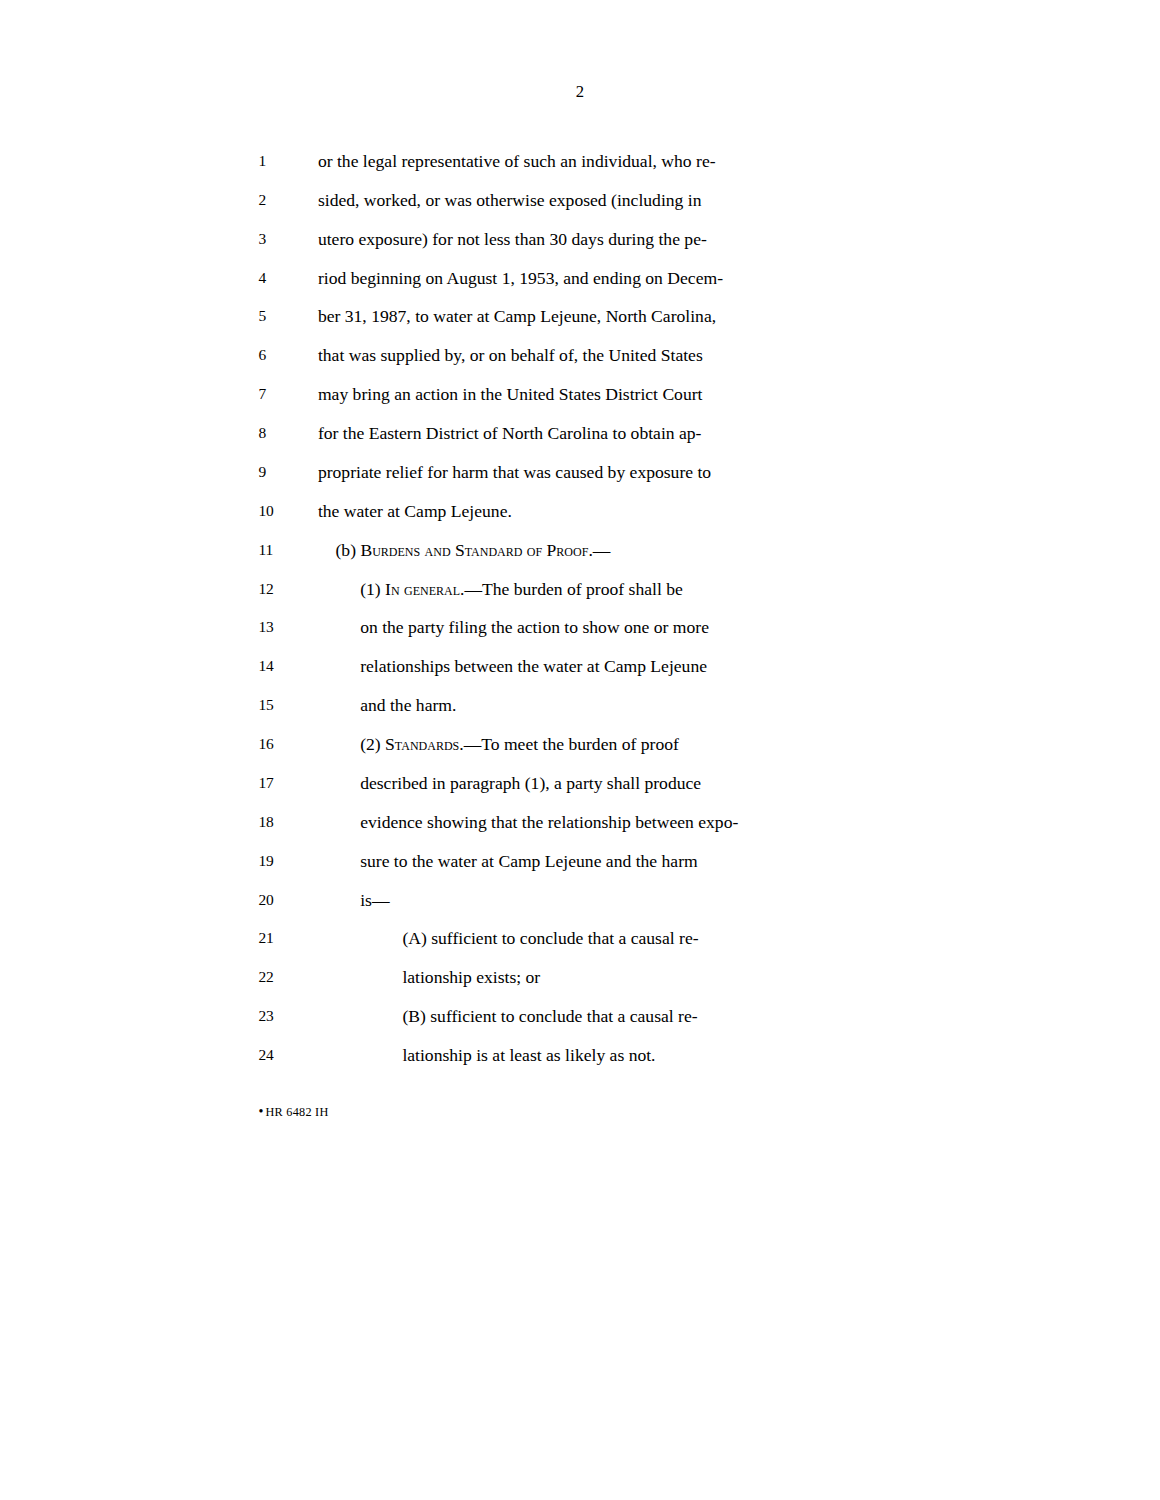2
or the legal representative of such an individual, who re-
sided, worked, or was otherwise exposed (including in
utero exposure) for not less than 30 days during the pe-
riod beginning on August 1, 1953, and ending on Decem-
ber 31, 1987, to water at Camp Lejeune, North Carolina,
that was supplied by, or on behalf of, the United States
may bring an action in the United States District Court
for the Eastern District of North Carolina to obtain ap-
propriate relief for harm that was caused by exposure to
the water at Camp Lejeune.
(b) Burdens and Standard of Proof.—
(1) In general.—The burden of proof shall be
on the party filing the action to show one or more
relationships between the water at Camp Lejeune
and the harm.
(2) Standards.—To meet the burden of proof
described in paragraph (1), a party shall produce
evidence showing that the relationship between expo-
sure to the water at Camp Lejeune and the harm
is—
(A) sufficient to conclude that a causal re-
lationship exists; or
(B) sufficient to conclude that a causal re-
lationship is at least as likely as not.
•HR 6482 IH